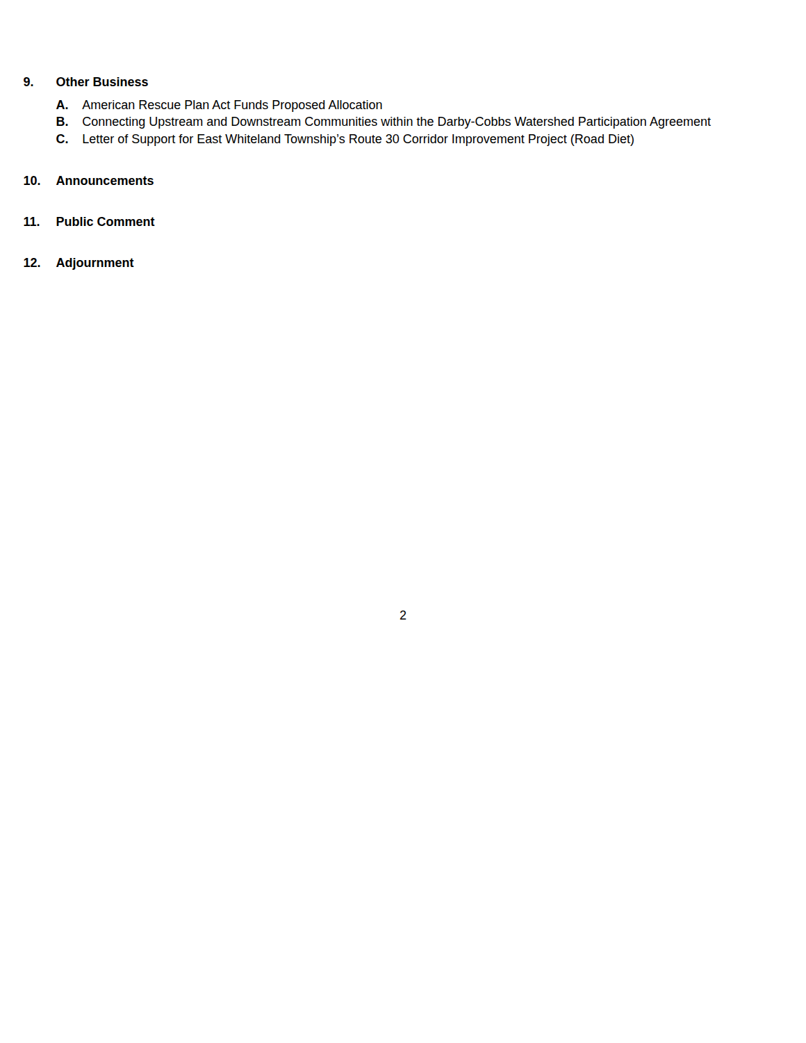9. Other Business
A. American Rescue Plan Act Funds Proposed Allocation
B. Connecting Upstream and Downstream Communities within the Darby-Cobbs Watershed Participation Agreement
C. Letter of Support for East Whiteland Township’s Route 30 Corridor Improvement Project (Road Diet)
10. Announcements
11. Public Comment
12. Adjournment
2